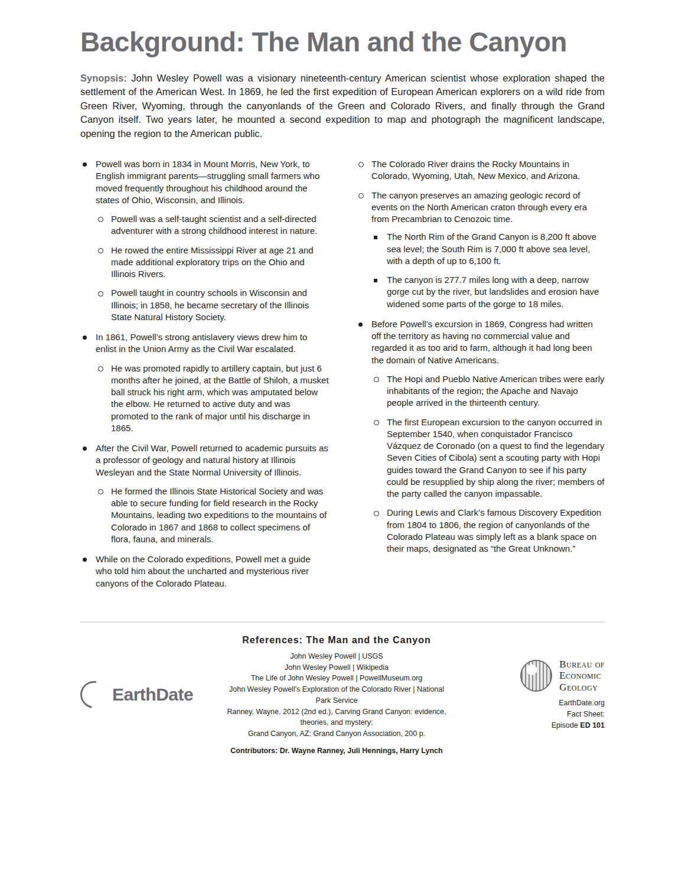Background: The Man and the Canyon
Synopsis: John Wesley Powell was a visionary nineteenth-century American scientist whose exploration shaped the settlement of the American West. In 1869, he led the first expedition of European American explorers on a wild ride from Green River, Wyoming, through the canyonlands of the Green and Colorado Rivers, and finally through the Grand Canyon itself. Two years later, he mounted a second expedition to map and photograph the magnificent landscape, opening the region to the American public.
Powell was born in 1834 in Mount Morris, New York, to English immigrant parents—struggling small farmers who moved frequently throughout his childhood around the states of Ohio, Wisconsin, and Illinois.
Powell was a self-taught scientist and a self-directed adventurer with a strong childhood interest in nature.
He rowed the entire Mississippi River at age 21 and made additional exploratory trips on the Ohio and Illinois Rivers.
Powell taught in country schools in Wisconsin and Illinois; in 1858, he became secretary of the Illinois State Natural History Society.
In 1861, Powell’s strong antislavery views drew him to enlist in the Union Army as the Civil War escalated.
He was promoted rapidly to artillery captain, but just 6 months after he joined, at the Battle of Shiloh, a musket ball struck his right arm, which was amputated below the elbow. He returned to active duty and was promoted to the rank of major until his discharge in 1865.
After the Civil War, Powell returned to academic pursuits as a professor of geology and natural history at Illinois Wesleyan and the State Normal University of Illinois.
He formed the Illinois State Historical Society and was able to secure funding for field research in the Rocky Mountains, leading two expeditions to the mountains of Colorado in 1867 and 1868 to collect specimens of flora, fauna, and minerals.
While on the Colorado expeditions, Powell met a guide who told him about the uncharted and mysterious river canyons of the Colorado Plateau.
The Colorado River drains the Rocky Mountains in Colorado, Wyoming, Utah, New Mexico, and Arizona.
The canyon preserves an amazing geologic record of events on the North American craton through every era from Precambrian to Cenozoic time.
The North Rim of the Grand Canyon is 8,200 ft above sea level; the South Rim is 7,000 ft above sea level, with a depth of up to 6,100 ft.
The canyon is 277.7 miles long with a deep, narrow gorge cut by the river, but landslides and erosion have widened some parts of the gorge to 18 miles.
Before Powell’s excursion in 1869, Congress had written off the territory as having no commercial value and regarded it as too arid to farm, although it had long been the domain of Native Americans.
The Hopi and Pueblo Native American tribes were early inhabitants of the region; the Apache and Navajo people arrived in the thirteenth century.
The first European excursion to the canyon occurred in September 1540, when conquistador Francisco Vázquez de Coronado (on a quest to find the legendary Seven Cities of Cibola) sent a scouting party with Hopi guides toward the Grand Canyon to see if his party could be resupplied by ship along the river; members of the party called the canyon impassable.
During Lewis and Clark’s famous Discovery Expedition from 1804 to 1806, the region of canyonlands of the Colorado Plateau was simply left as a blank space on their maps, designated as “the Great Unknown.”
EarthDate
References: The Man and the Canyon
John Wesley Powell | USGS
John Wesley Powell | Wikipedia
The Life of John Wesley Powell | PowellMuseum.org
John Wesley Powell's Exploration of the Colorado River | National Park Service
Ranney, Wayne, 2012 (2nd ed.), Carving Grand Canyon: evidence, theories, and mystery:
Grand Canyon, AZ: Grand Canyon Association, 200 p.
Contributors: Dr. Wayne Ranney, Juli Hennings, Harry Lynch
Bureau of Economic Geology
EarthDate.org
Fact Sheet:
Episode ED 101